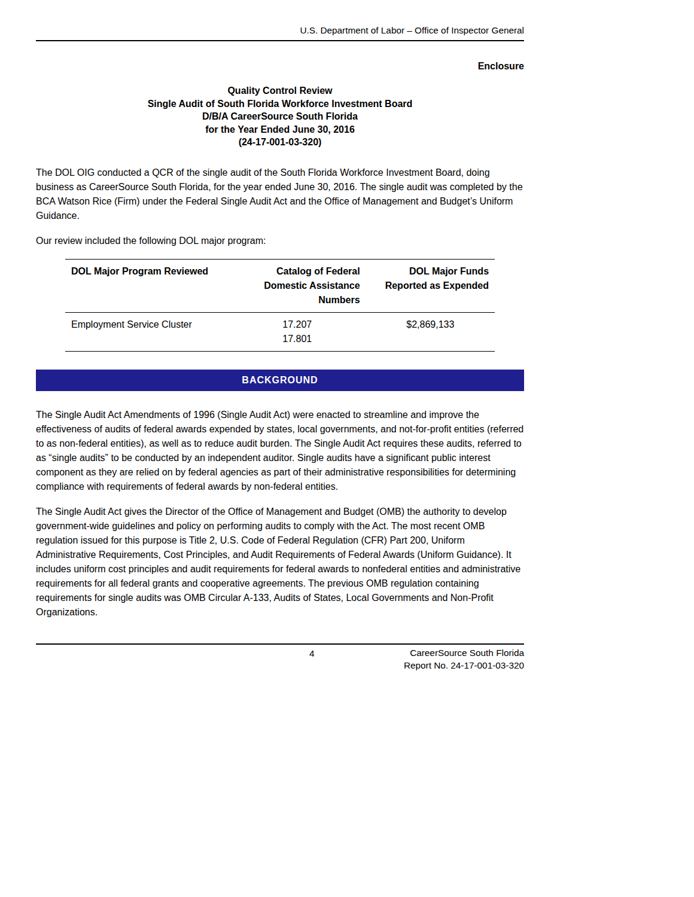U.S. Department of Labor – Office of Inspector General
Enclosure
Quality Control Review
Single Audit of South Florida Workforce Investment Board
D/B/A CareerSource South Florida
for the Year Ended June 30, 2016
(24-17-001-03-320)
The DOL OIG conducted a QCR of the single audit of the South Florida Workforce Investment Board, doing business as CareerSource South Florida, for the year ended June 30, 2016. The single audit was completed by the BCA Watson Rice (Firm) under the Federal Single Audit Act and the Office of Management and Budget’s Uniform Guidance.
Our review included the following DOL major program:
| DOL Major Program Reviewed | Catalog of Federal Domestic Assistance Numbers | DOL Major Funds Reported as Expended |
| --- | --- | --- |
| Employment Service Cluster | 17.207 17.801 | $2,869,133 |
BACKGROUND
The Single Audit Act Amendments of 1996 (Single Audit Act) were enacted to streamline and improve the effectiveness of audits of federal awards expended by states, local governments, and not-for-profit entities (referred to as non-federal entities), as well as to reduce audit burden. The Single Audit Act requires these audits, referred to as “single audits” to be conducted by an independent auditor. Single audits have a significant public interest component as they are relied on by federal agencies as part of their administrative responsibilities for determining compliance with requirements of federal awards by non-federal entities.
The Single Audit Act gives the Director of the Office of Management and Budget (OMB) the authority to develop government-wide guidelines and policy on performing audits to comply with the Act. The most recent OMB regulation issued for this purpose is Title 2, U.S. Code of Federal Regulation (CFR) Part 200, Uniform Administrative Requirements, Cost Principles, and Audit Requirements of Federal Awards (Uniform Guidance). It includes uniform cost principles and audit requirements for federal awards to nonfederal entities and administrative requirements for all federal grants and cooperative agreements. The previous OMB regulation containing requirements for single audits was OMB Circular A-133, Audits of States, Local Governments and Non-Profit Organizations.
4
CareerSource South Florida
Report No. 24-17-001-03-320